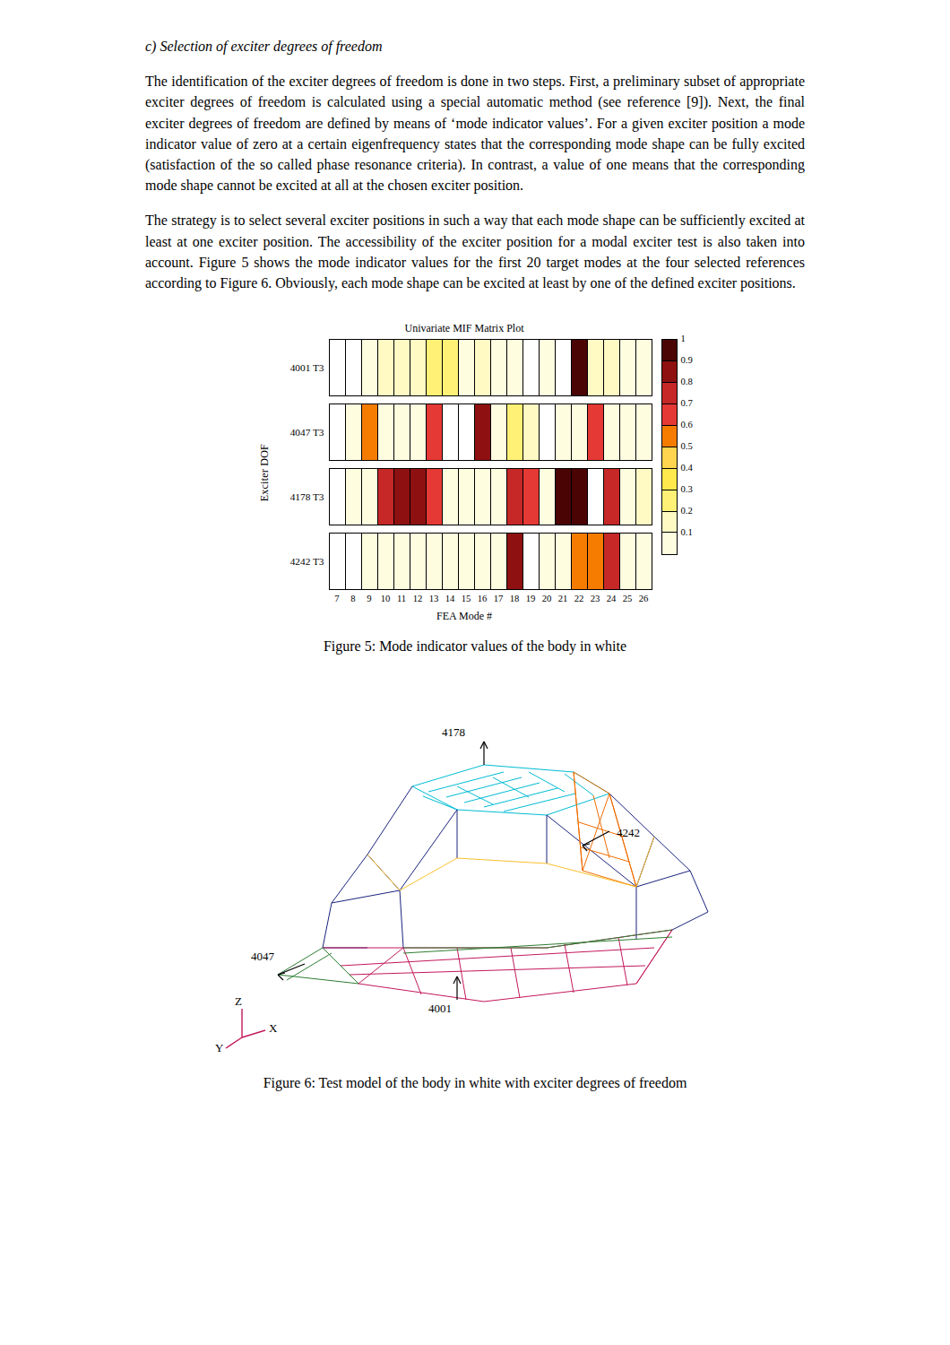c) Selection of exciter degrees of freedom
The identification of the exciter degrees of freedom is done in two steps. First, a preliminary subset of appropriate exciter degrees of freedom is calculated using a special automatic method (see reference [9]). Next, the final exciter degrees of freedom are defined by means of ‘mode indicator values’. For a given exciter position a mode indicator value of zero at a certain eigenfrequency states that the corresponding mode shape can be fully excited (satisfaction of the so called phase resonance criteria). In contrast, a value of one means that the corresponding mode shape cannot be excited at all at the chosen exciter position.
The strategy is to select several exciter positions in such a way that each mode shape can be sufficiently excited at least at one exciter position. The accessibility of the exciter position for a modal exciter test is also taken into account. Figure 5 shows the mode indicator values for the first 20 target modes at the four selected references according to Figure 6. Obviously, each mode shape can be excited at least by one of the defined exciter positions.
Univariate MIF Matrix Plot
Exciter DOF
| 4001 T3 | | | | | | | | | | | | | | | | | | | | |
| 4047 T3 | | | | | | | | | | | | | | | | | | | | |
| 4178 T3 | | | | | | | | | | | | | | | | | | | | |
| 4242 T3 | | | | | | | | | | | | | | | | | | | | |
| | 7 | 8 | 9 | 10 | 11 | 12 | 13 | 14 | 15 | 16 | 17 | 18 | 19 | 20 | 21 | 22 | 23 | 24 | 25 | 26 |
1
0.9
0.8
0.7
0.6
0.5
0.4
0.3
0.2
0.1
FEA Mode #
Figure 5: Mode indicator values of the body in white
Z X Y 4178 4242 4047 4001
Figure 6: Test model of the body in white with exciter degrees of freedom